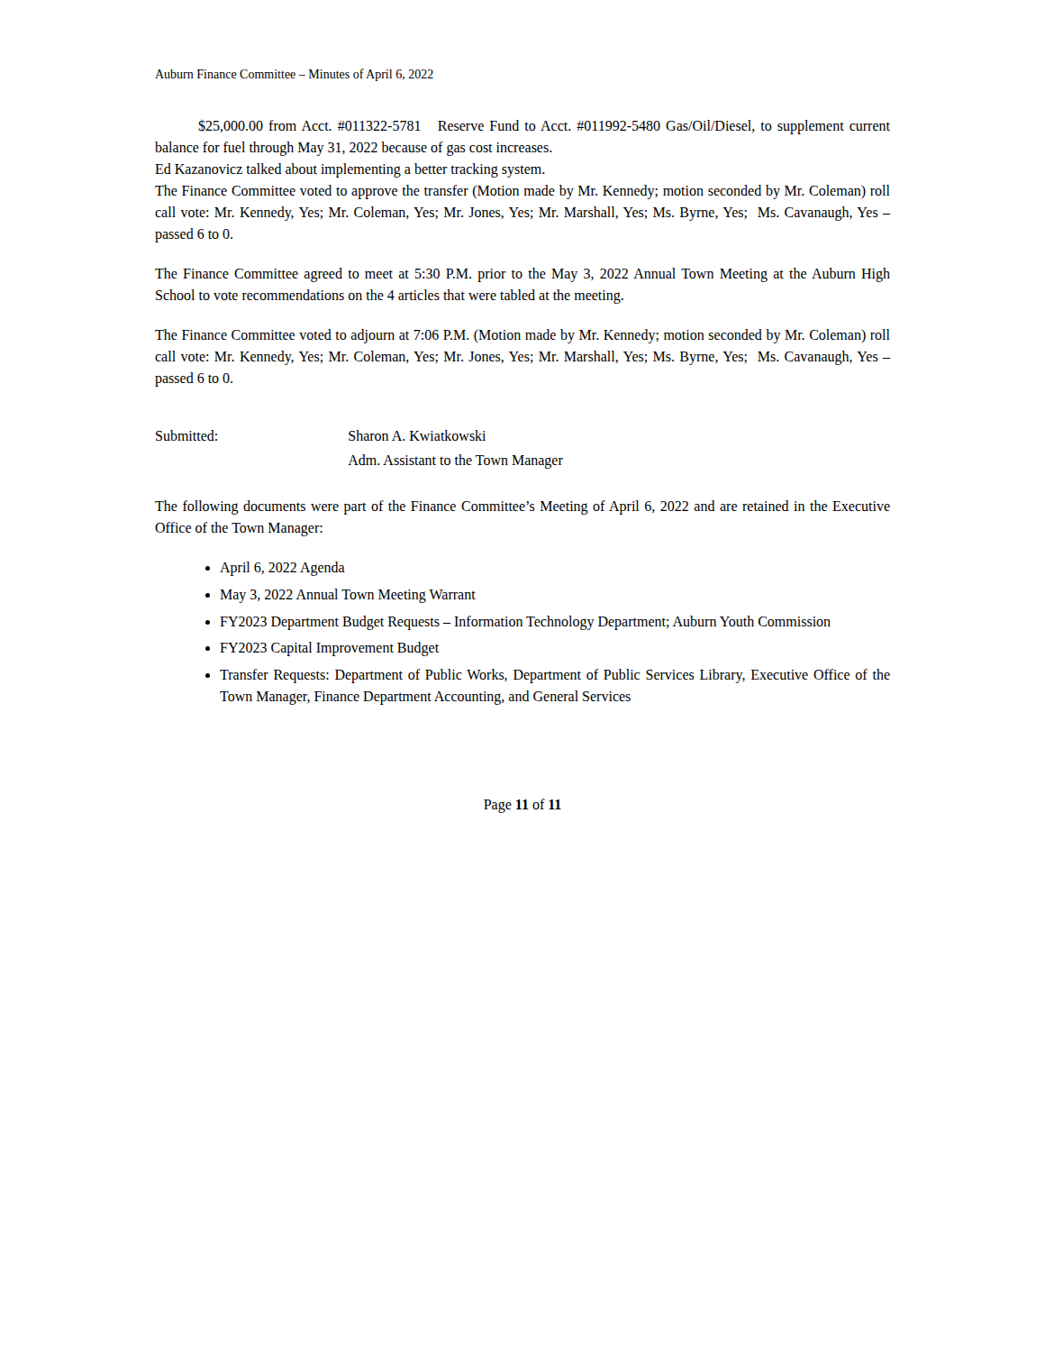Auburn Finance Committee – Minutes of April 6, 2022
$25,000.00 from Acct. #011322-5781 Reserve Fund to Acct. #011992-5480 Gas/Oil/Diesel, to supplement current balance for fuel through May 31, 2022 because of gas cost increases.
Ed Kazanovicz talked about implementing a better tracking system.
The Finance Committee voted to approve the transfer (Motion made by Mr. Kennedy; motion seconded by Mr. Coleman) roll call vote: Mr. Kennedy, Yes; Mr. Coleman, Yes; Mr. Jones, Yes; Mr. Marshall, Yes; Ms. Byrne, Yes; Ms. Cavanaugh, Yes – passed 6 to 0.
The Finance Committee agreed to meet at 5:30 P.M. prior to the May 3, 2022 Annual Town Meeting at the Auburn High School to vote recommendations on the 4 articles that were tabled at the meeting.
The Finance Committee voted to adjourn at 7:06 P.M. (Motion made by Mr. Kennedy; motion seconded by Mr. Coleman) roll call vote: Mr. Kennedy, Yes; Mr. Coleman, Yes; Mr. Jones, Yes; Mr. Marshall, Yes; Ms. Byrne, Yes; Ms. Cavanaugh, Yes – passed 6 to 0.
| Submitted: | Sharon A. Kwiatkowski |
| | Adm. Assistant to the Town Manager |
The following documents were part of the Finance Committee’s Meeting of April 6, 2022 and are retained in the Executive Office of the Town Manager:
April 6, 2022 Agenda
May 3, 2022 Annual Town Meeting Warrant
FY2023 Department Budget Requests – Information Technology Department; Auburn Youth Commission
FY2023 Capital Improvement Budget
Transfer Requests: Department of Public Works, Department of Public Services Library, Executive Office of the Town Manager, Finance Department Accounting, and General Services
Page 11 of 11